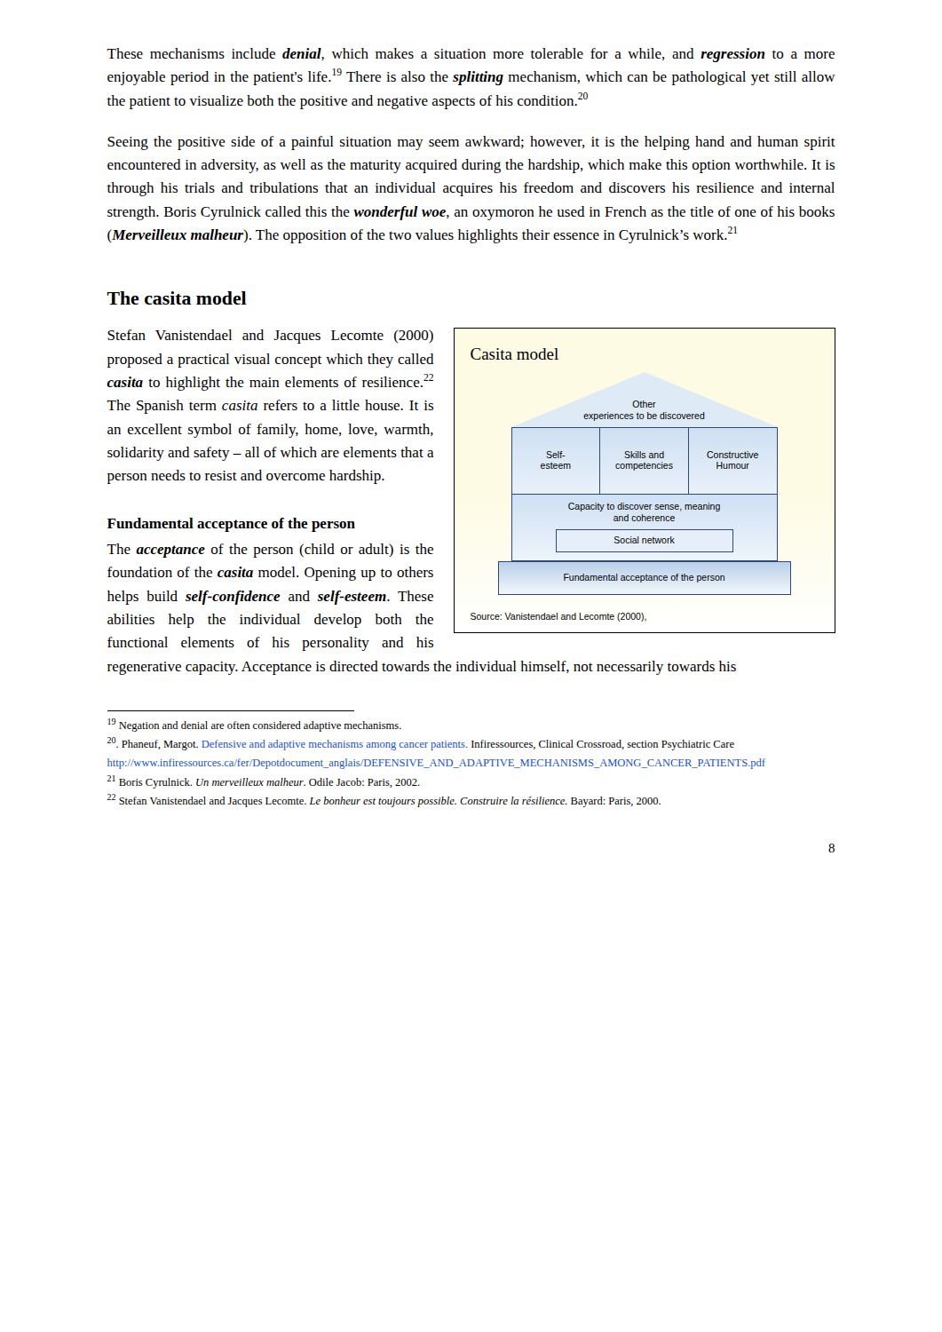These mechanisms include denial, which makes a situation more tolerable for a while, and regression to a more enjoyable period in the patient's life.19 There is also the splitting mechanism, which can be pathological yet still allow the patient to visualize both the positive and negative aspects of his condition.20
Seeing the positive side of a painful situation may seem awkward; however, it is the helping hand and human spirit encountered in adversity, as well as the maturity acquired during the hardship, which make this option worthwhile. It is through his trials and tribulations that an individual acquires his freedom and discovers his resilience and internal strength. Boris Cyrulnick called this the wonderful woe, an oxymoron he used in French as the title of one of his books (Merveilleux malheur). The opposition of the two values highlights their essence in Cyrulnick’s work.21
The casita model
Casita model
Other
experiences to be discovered
Self-
esteem
Skills and
competencies
Constructive
Humour
Capacity to discover sense, meaning
and coherence
Social network
Fundamental acceptance of the person
Source: Vanistendael and Lecomte (2000),
Stefan Vanistendael and Jacques Lecomte (2000) proposed a practical visual concept which they called casita to highlight the main elements of resilience.22 The Spanish term casita refers to a little house. It is an excellent symbol of family, home, love, warmth, solidarity and safety – all of which are elements that a person needs to resist and overcome hardship.
Fundamental acceptance of the person
The acceptance of the person (child or adult) is the foundation of the casita model. Opening up to others helps build self-confidence and self-esteem. These abilities help the individual develop both the functional elements of his personality and his regenerative capacity. Acceptance is directed towards the individual himself, not necessarily towards his
19 Negation and denial are often considered adaptive mechanisms.
20. Phaneuf, Margot. Defensive and adaptive mechanisms among cancer patients. Infiressources, Clinical Crossroad, section Psychiatric Care
http://www.infiressources.ca/fer/Depotdocument_anglais/DEFENSIVE_AND_ADAPTIVE_MECHANISMS_AMONG_CANCER_PATIENTS.pdf
21 Boris Cyrulnick. Un merveilleux malheur. Odile Jacob: Paris, 2002.
22 Stefan Vanistendael and Jacques Lecomte. Le bonheur est toujours possible. Construire la résilience. Bayard: Paris, 2000.
8